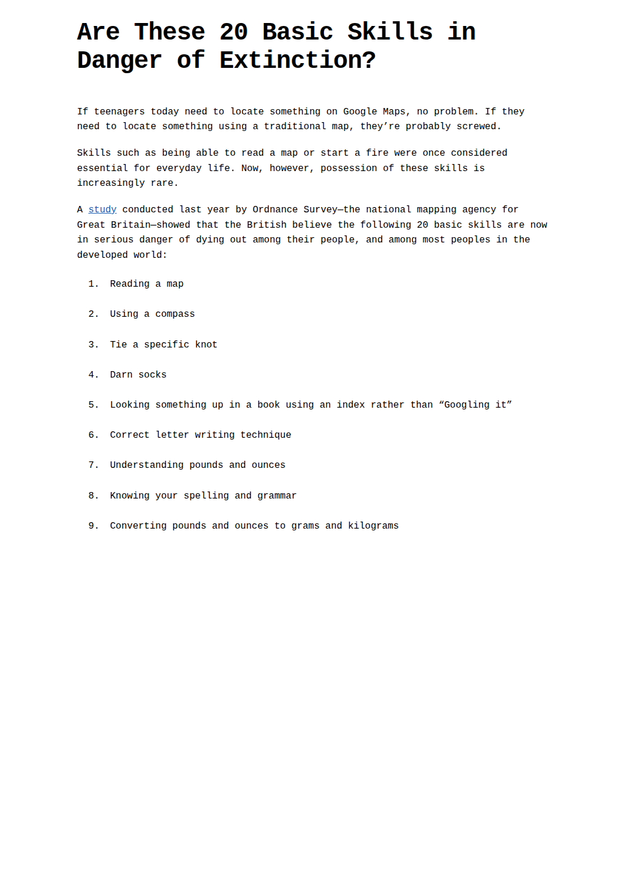Are These 20 Basic Skills in Danger of Extinction?
If teenagers today need to locate something on Google Maps, no problem. If they need to locate something using a traditional map, they’re probably screwed.
Skills such as being able to read a map or start a fire were once considered essential for everyday life. Now, however, possession of these skills is increasingly rare.
A study conducted last year by Ordnance Survey—the national mapping agency for Great Britain—showed that the British believe the following 20 basic skills are now in serious danger of dying out among their people, and among most peoples in the developed world:
Reading a map
Using a compass
Tie a specific knot
Darn socks
Looking something up in a book using an index rather than “Googling it”
Correct letter writing technique
Understanding pounds and ounces
Knowing your spelling and grammar
Converting pounds and ounces to grams and kilograms